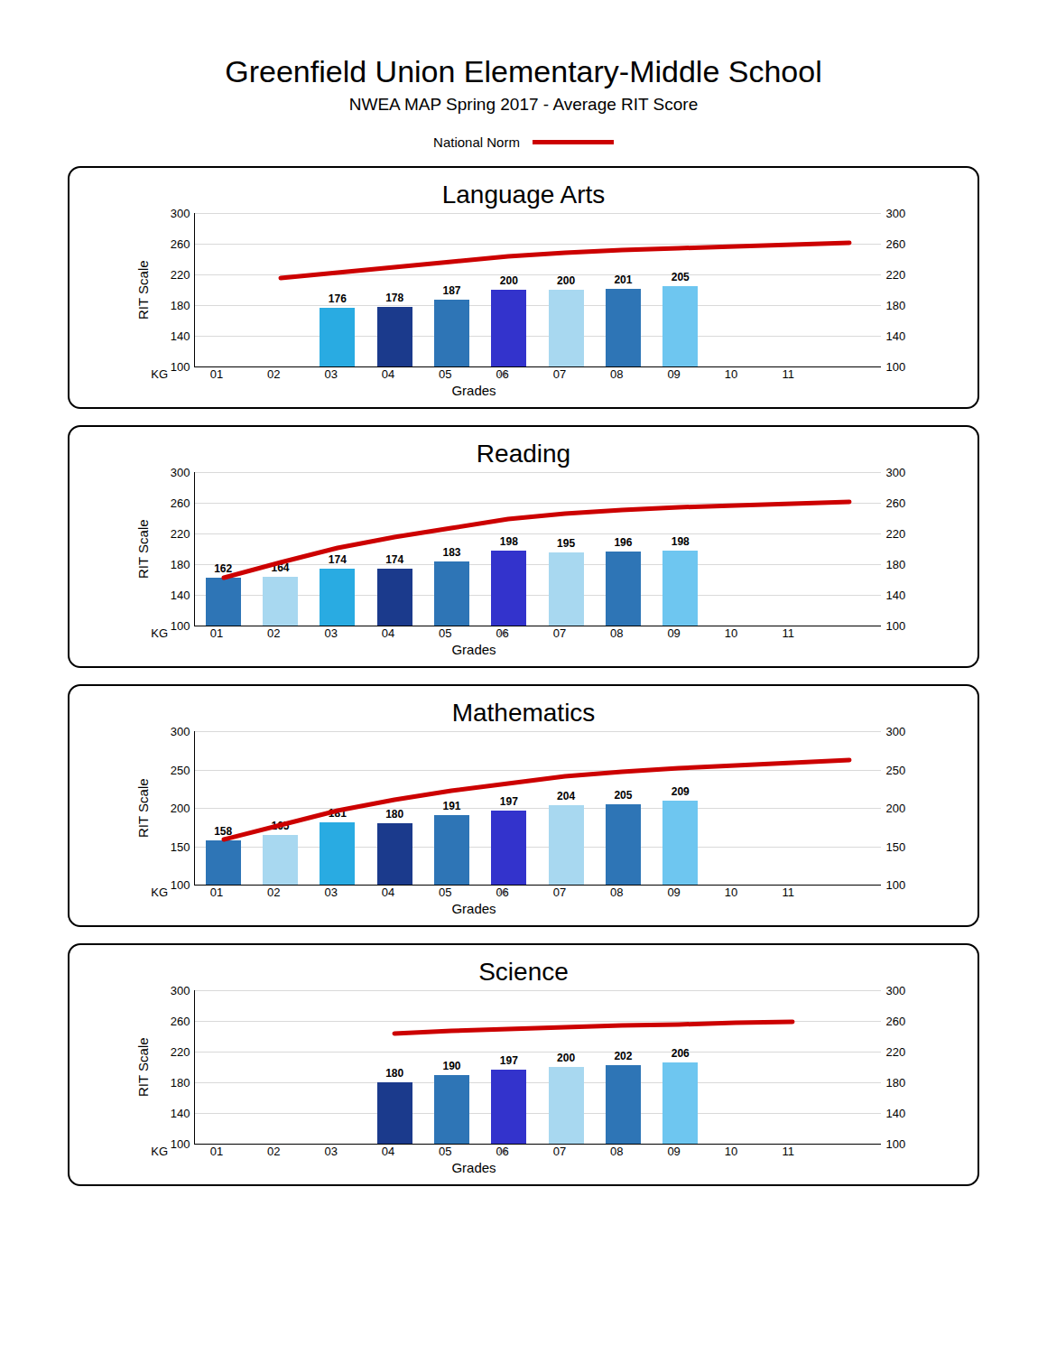Greenfield Union Elementary-Middle School
NWEA MAP Spring 2017 - Average RIT Score
National Norm
Language Arts
RIT Scale
300 260 220 180 140 100
176
178
187
20005
200
201
205
300 260 220 180 140 100
KG 0102030405 060708091011
Grades
Reading
RIT Scale
300 260 220 180 140 100
162
164
174
174
183
19805
195
196
198
300 260 220 180 140 100
KG 0102030405 060708091011
Grades
Mathematics
RIT Scale
300 250 200 150 100
158
165
181
180
191
19705
204
205
209
300 250 200 150 100
KG 0102030405 060708091011
Grades
Science
RIT Scale
300 260 220 180 140 100
180
190
19705
200
202
206
300 260 220 180 140 100
KG 0102030405 060708091011
Grades